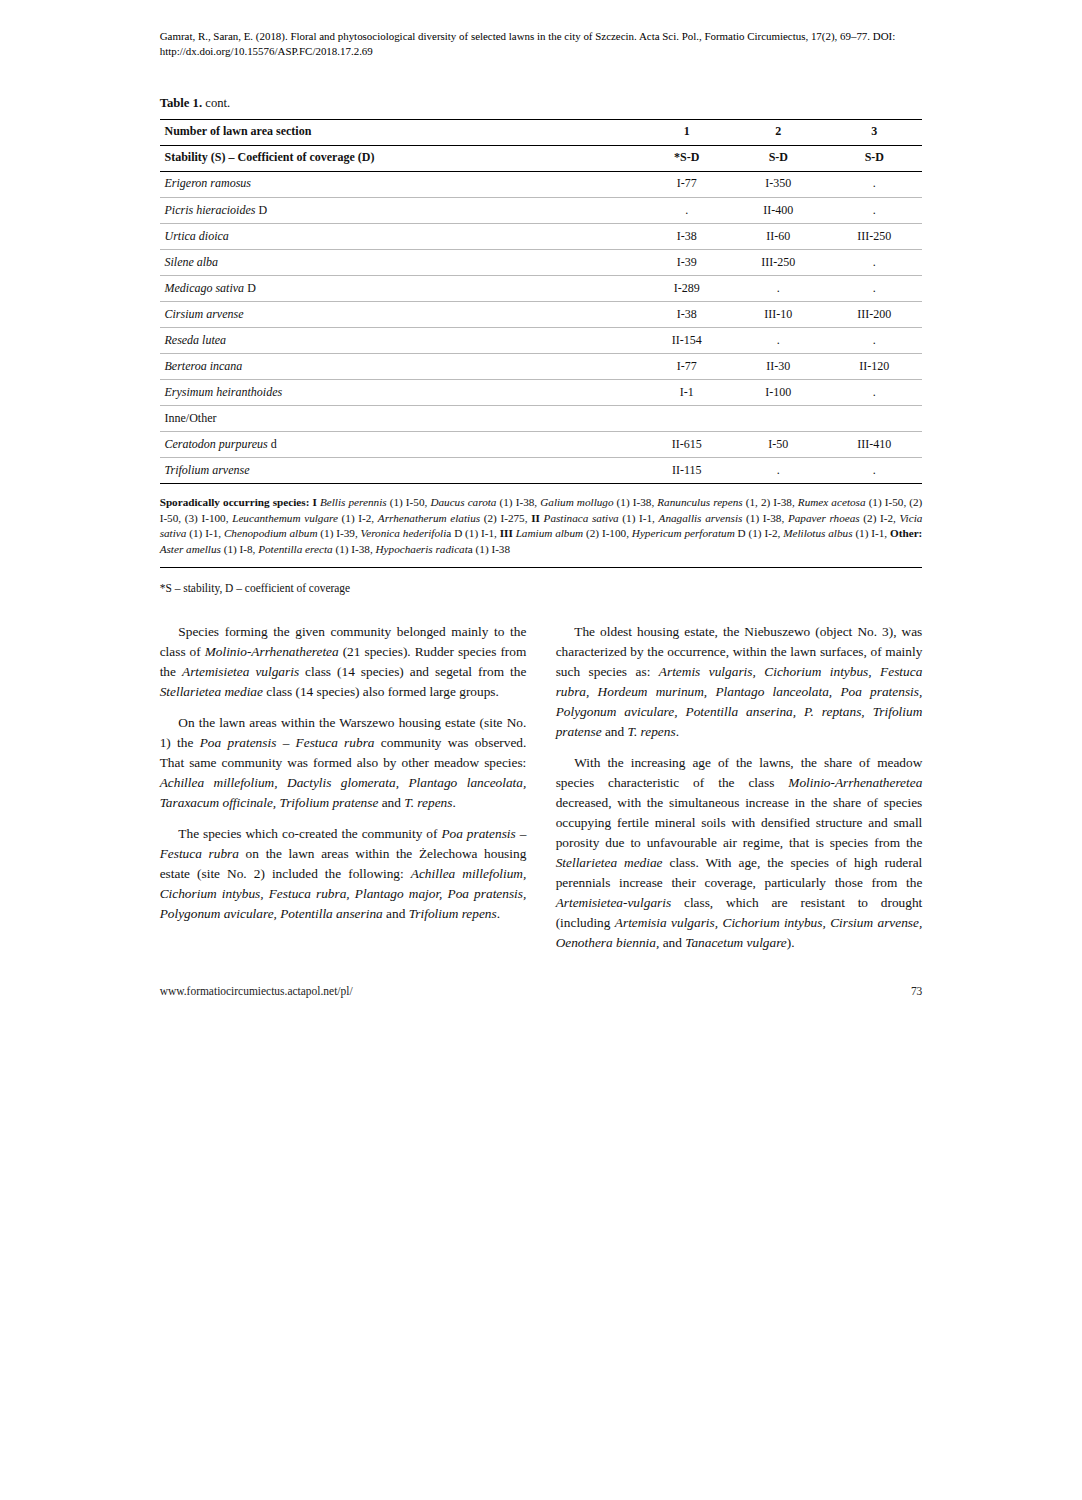Gamrat, R., Saran, E. (2018). Floral and phytosociological diversity of selected lawns in the city of Szczecin. Acta Sci. Pol., Formatio Circumiectus, 17(2), 69–77. DOI: http://dx.doi.org/10.15576/ASP.FC/2018.17.2.69
Table 1. cont.
| Number of lawn area section | 1 | 2 | 3 |
| --- | --- | --- | --- |
| Stability (S) – Coefficient of coverage (D) | *S-D | S-D | S-D |
| Erigeron ramosus | I-77 | I-350 | . |
| Picris hieracioides D | . | II-400 | . |
| Urtica dioica | I-38 | II-60 | III-250 |
| Silene alba | I-39 | III-250 | . |
| Medicago sativa D | I-289 | . | . |
| Cirsium arvense | I-38 | III-10 | III-200 |
| Reseda lutea | II-154 | . | . |
| Berteroa incana | I-77 | II-30 | II-120 |
| Erysimum heiranthoides | I-1 | I-100 | . |
| Inne/Other | | | |
| Ceratodon purpureus d | II-615 | I-50 | III-410 |
| Trifolium arvense | II-115 | . | . |
Sporadically occurring species: I Bellis perennis (1) I-50, Daucus carota (1) I-38, Galium mollugo (1) I-38, Ranunculus repens (1, 2) I-38, Rumex acetosa (1) I-50, (2) I-50, (3) I-100, Leucanthemum vulgare (1) I-2, Arrhenatherum elatius (2) I-275, II Pastinaca sativa (1) I-1, Anagallis arvensis (1) I-38, Papaver rhoeas (2) I-2, Vicia sativa (1) I-1, Chenopodium album (1) I-39, Veronica hederifolia D (1) I-1, III Lamium album (2) I-100, Hypericum perforatum D (1) I-2, Melilotus albus (1) I-1, Other: Aster amellus (1) I-8, Potentilla erecta (1) I-38, Hypochaeris radicata (1) I-38
*S – stability, D – coefficient of coverage
Species forming the given community belonged mainly to the class of Molinio-Arrhenatheretea (21 species). Rudder species from the Artemisietea vulgaris class (14 species) and segetal from the Stellarietea mediae class (14 species) also formed large groups.
On the lawn areas within the Warszewo housing estate (site No. 1) the Poa pratensis – Festuca rubra community was observed. That same community was formed also by other meadow species: Achillea millefolium, Dactylis glomerata, Plantago lanceolata, Taraxacum officinale, Trifolium pratense and T. repens.
The species which co-created the community of Poa pratensis – Festuca rubra on the lawn areas within the Żelechowa housing estate (site No. 2) included the following: Achillea millefolium, Cichorium intybus, Festuca rubra, Plantago major, Poa pratensis, Polygonum aviculare, Potentilla anserina and Trifolium repens.
The oldest housing estate, the Niebuszewo (object No. 3), was characterized by the occurrence, within the lawn surfaces, of mainly such species as: Artemis vulgaris, Cichorium intybus, Festuca rubra, Hordeum murinum, Plantago lanceolata, Poa pratensis, Polygonum aviculare, Potentilla anserina, P. reptans, Trifolium pratense and T. repens.
With the increasing age of the lawns, the share of meadow species characteristic of the class Molinio-Arrhenatheretea decreased, with the simultaneous increase in the share of species occupying fertile mineral soils with densified structure and small porosity due to unfavourable air regime, that is species from the Stellarietea mediae class. With age, the species of high ruderal perennials increase their coverage, particularly those from the Artemisietea-vulgaris class, which are resistant to drought (including Artemisia vulgaris, Cichorium intybus, Cirsium arvense, Oenothera biennia, and Tanacetum vulgare).
www.formatiocircumiectus.actapol.net/pl/ 73